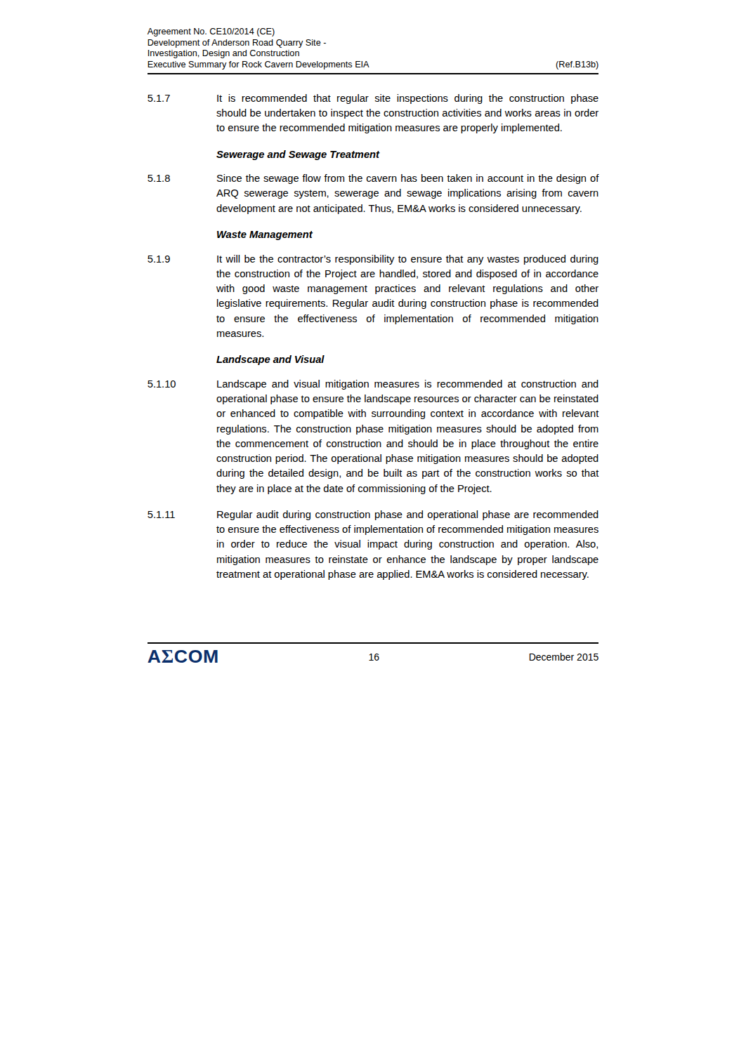Agreement No. CE10/2014 (CE) Development of Anderson Road Quarry Site - Investigation, Design and Construction Executive Summary for Rock Cavern Developments EIA (Ref.B13b)
5.1.7
It is recommended that regular site inspections during the construction phase should be undertaken to inspect the construction activities and works areas in order to ensure the recommended mitigation measures are properly implemented.
Sewerage and Sewage Treatment
5.1.8
Since the sewage flow from the cavern has been taken in account in the design of ARQ sewerage system, sewerage and sewage implications arising from cavern development are not anticipated. Thus, EM&A works is considered unnecessary.
Waste Management
5.1.9
It will be the contractor’s responsibility to ensure that any wastes produced during the construction of the Project are handled, stored and disposed of in accordance with good waste management practices and relevant regulations and other legislative requirements. Regular audit during construction phase is recommended to ensure the effectiveness of implementation of recommended mitigation measures.
Landscape and Visual
5.1.10
Landscape and visual mitigation measures is recommended at construction and operational phase to ensure the landscape resources or character can be reinstated or enhanced to compatible with surrounding context in accordance with relevant regulations. The construction phase mitigation measures should be adopted from the commencement of construction and should be in place throughout the entire construction period. The operational phase mitigation measures should be adopted during the detailed design, and be built as part of the construction works so that they are in place at the date of commissioning of the Project.
5.1.11
Regular audit during construction phase and operational phase are recommended to ensure the effectiveness of implementation of recommended mitigation measures in order to reduce the visual impact during construction and operation. Also, mitigation measures to reinstate or enhance the landscape by proper landscape treatment at operational phase are applied. EM&A works is considered necessary.
AΣCOM
16
December 2015